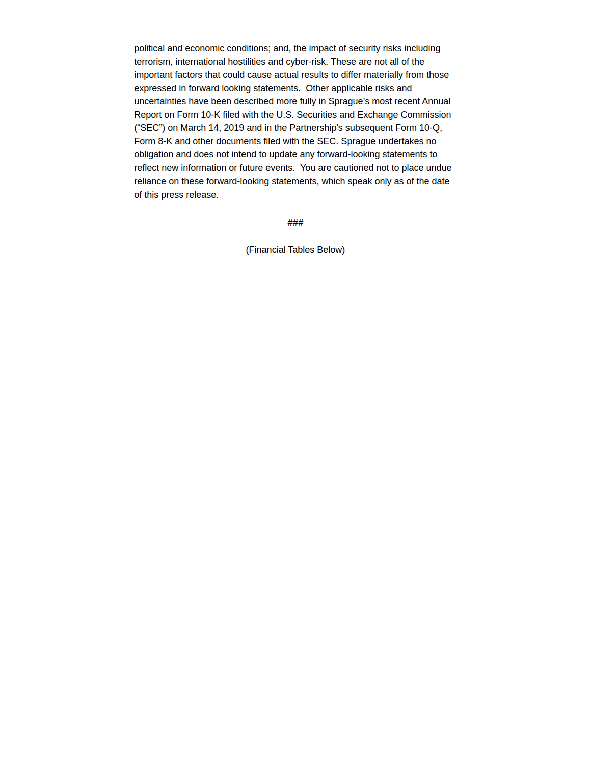political and economic conditions; and, the impact of security risks including terrorism, international hostilities and cyber-risk. These are not all of the important factors that could cause actual results to differ materially from those expressed in forward looking statements. Other applicable risks and uncertainties have been described more fully in Sprague’s most recent Annual Report on Form 10-K filed with the U.S. Securities and Exchange Commission (“SEC”) on March 14, 2019 and in the Partnership's subsequent Form 10-Q, Form 8-K and other documents filed with the SEC. Sprague undertakes no obligation and does not intend to update any forward-looking statements to reflect new information or future events. You are cautioned not to place undue reliance on these forward-looking statements, which speak only as of the date of this press release.
###
(Financial Tables Below)